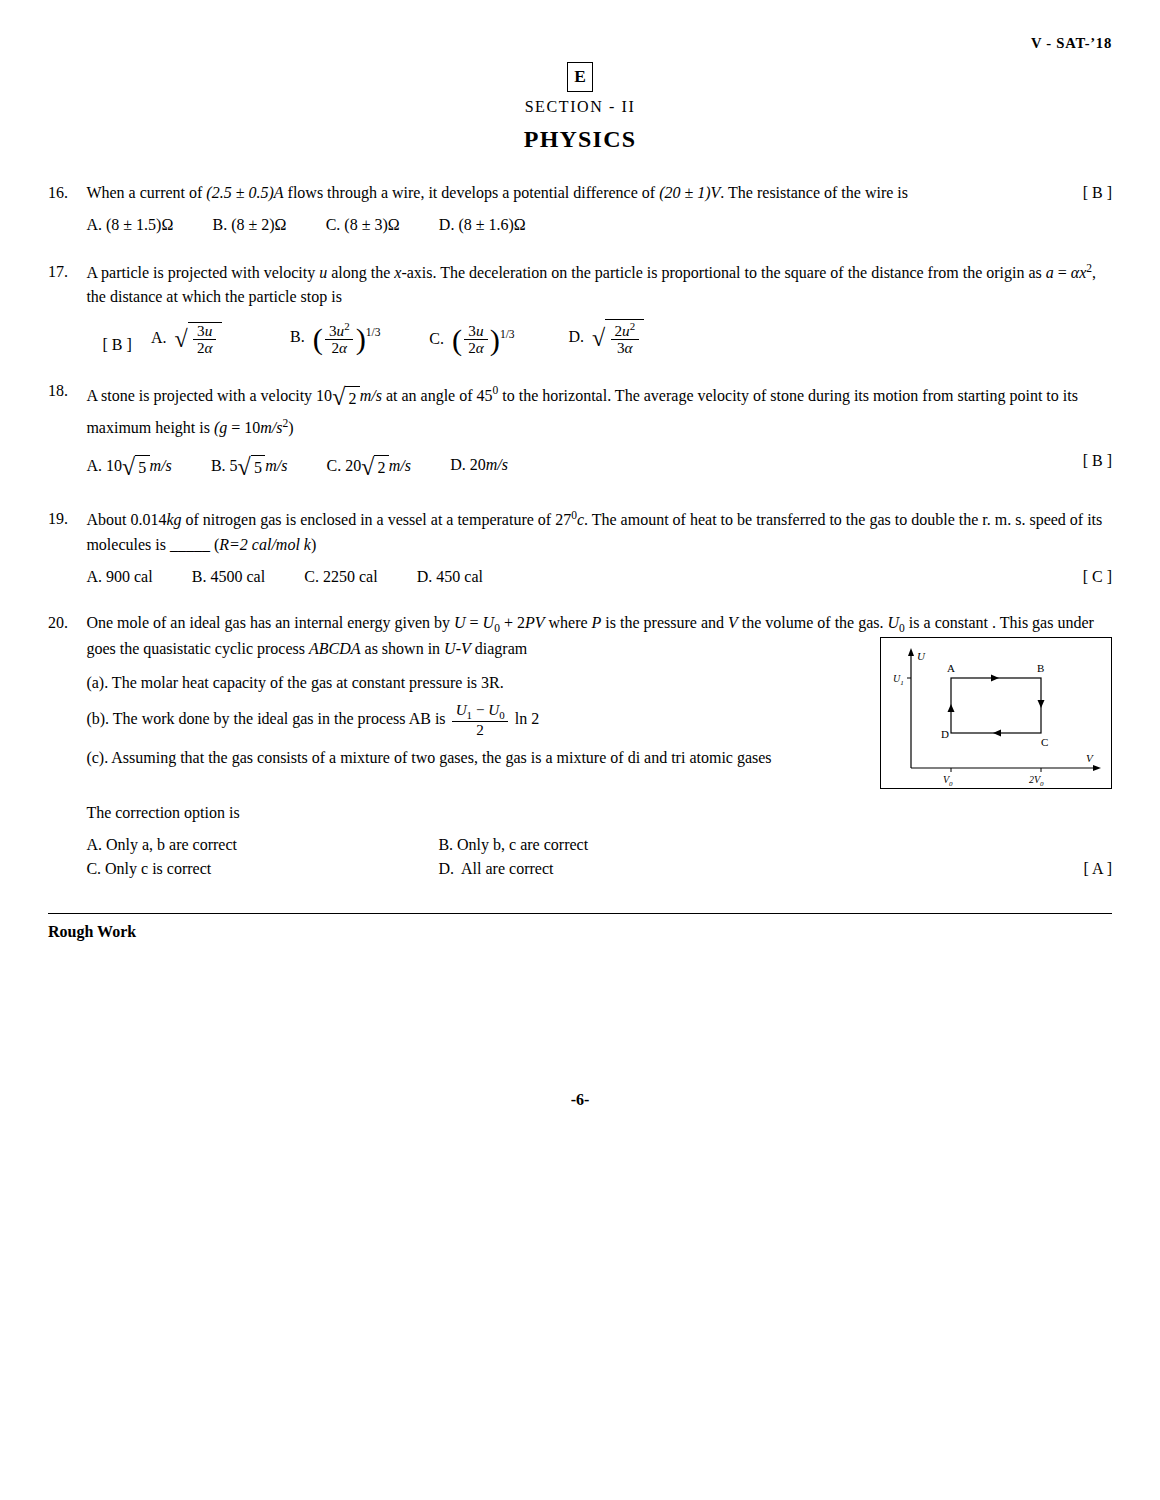V - SAT-’18
E
SECTION - II
PHYSICS
16. [ B ] When a current of (2.5 ± 0.5)A flows through a wire, it develops a potential difference of (20 ± 1)V. The resistance of the wire is
A. (8 ± 1.5)Ω B. (8 ± 2)Ω C. (8 ± 3)Ω D. (8 ± 1.6)Ω
17. A particle is projected with velocity u along the x-axis. The deceleration on the particle is proportional to the square of the distance from the origin as a = αx2, the distance at which the particle stop is
[ B ] A. √3u 2α B. (3u22α)1/3 C. (3u 2α)1/3 D. √2u23α
18. A stone is projected with a velocity 10√2 m/s at an angle of 450 to the horizontal. The average velocity of stone during its motion from starting point to its maximum height is (g = 10m/s2)
[ B ] A. 10√5 m/s B. 5√5 m/s C. 20√2 m/s D. 20m/s
19. About 0.014kg of nitrogen gas is enclosed in a vessel at a temperature of 270c. The amount of heat to be transferred to the gas to double the r. m. s. speed of its molecules is _____ (R=2 cal/mol k)
[ C ] A. 900 cal B. 4500 cal C. 2250 cal D. 450 cal
20. One mole of an ideal gas has an internal energy given by U = U0 + 2PV where P is the pressure and V the volume of the gas. U0 is a constant . This gas under goes the quasistatic cyclic process ABCDA as shown in U-V diagram
U V A B C D U1 V0 2V0
(a). The molar heat capacity of the gas at constant pressure is 3R.
(b). The work done by the ideal gas in the process AB is U1 − U02 ln 2
(c). Assuming that the gas consists of a mixture of two gases, the gas is a mixture of di and tri atomic gases
The correction option is
A. Only a, b are correct
B. Only b, c are correct
C. Only c is correct
D. All are correct
[ A ]
Rough Work
-6-